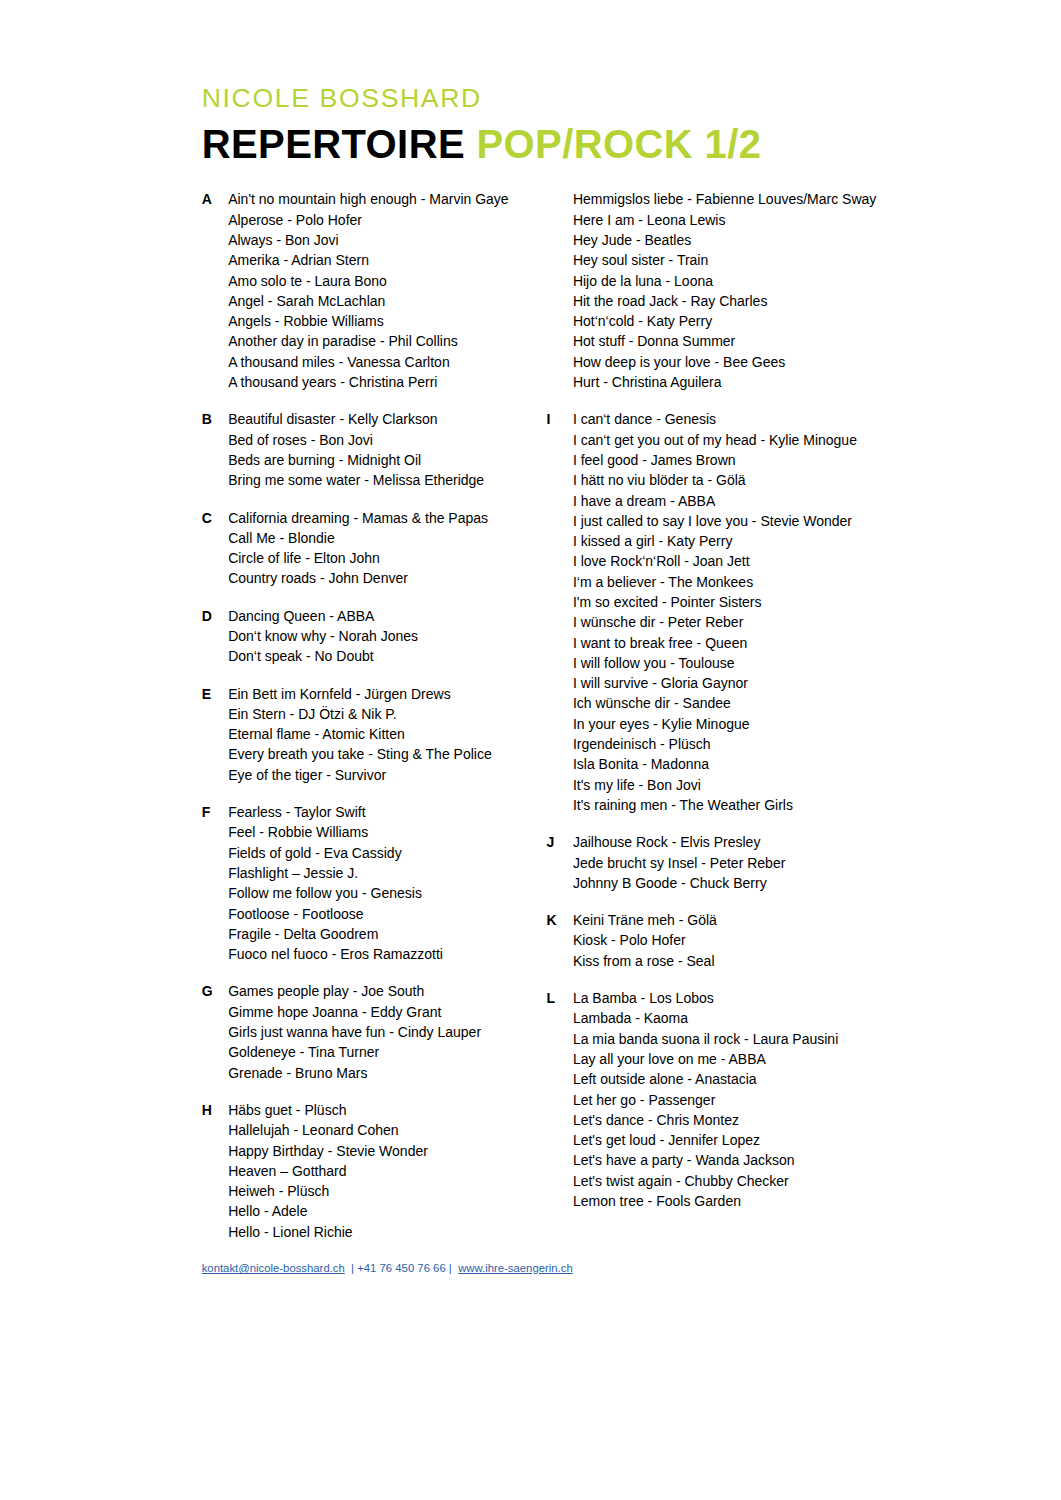NICOLE BOSSHARD
REPERTOIRE POP/ROCK 1/2
A
Ain't no mountain high enough - Marvin Gaye
Alperose - Polo Hofer
Always - Bon Jovi
Amerika - Adrian Stern
Amo solo te - Laura Bono
Angel - Sarah McLachlan
Angels - Robbie Williams
Another day in paradise - Phil Collins
A thousand miles - Vanessa Carlton
A thousand years - Christina Perri
B
Beautiful disaster - Kelly Clarkson
Bed of roses - Bon Jovi
Beds are burning - Midnight Oil
Bring me some water - Melissa Etheridge
C
California dreaming - Mamas & the Papas
Call Me - Blondie
Circle of life - Elton John
Country roads - John Denver
D
Dancing Queen - ABBA
Don‘t know why - Norah Jones
Don‘t speak - No Doubt
E
Ein Bett im Kornfeld - Jürgen Drews
Ein Stern - DJ Ötzi & Nik P.
Eternal flame - Atomic Kitten
Every breath you take - Sting & The Police
Eye of the tiger - Survivor
F
Fearless - Taylor Swift
Feel - Robbie Williams
Fields of gold - Eva Cassidy
Flashlight – Jessie J.
Follow me follow you - Genesis
Footloose - Footloose
Fragile - Delta Goodrem
Fuoco nel fuoco - Eros Ramazzotti
G
Games people play - Joe South
Gimme hope Joanna - Eddy Grant
Girls just wanna have fun - Cindy Lauper
Goldeneye - Tina Turner
Grenade - Bruno Mars
H
Häbs guet - Plüsch
Hallelujah - Leonard Cohen
Happy Birthday - Stevie Wonder
Heaven – Gotthard
Heiweh - Plüsch
Hello - Adele
Hello - Lionel Richie
Hemmigslos liebe - Fabienne Louves/Marc Sway
Here I am - Leona Lewis
Hey Jude - Beatles
Hey soul sister - Train
Hijo de la luna - Loona
Hit the road Jack - Ray Charles
Hot‘n‘cold - Katy Perry
Hot stuff - Donna Summer
How deep is your love - Bee Gees
Hurt - Christina Aguilera
I
I can‘t dance - Genesis
I can‘t get you out of my head - Kylie Minogue
I feel good - James Brown
I hätt no viu blöder ta - Gölä
I have a dream - ABBA
I just called to say I love you - Stevie Wonder
I kissed a girl - Katy Perry
I love Rock‘n‘Roll - Joan Jett
I‘m a believer - The Monkees
I'm so excited - Pointer Sisters
I wünsche dir - Peter Reber
I want to break free - Queen
I will follow you - Toulouse
I will survive - Gloria Gaynor
Ich wünsche dir - Sandee
In your eyes - Kylie Minogue
Irgendeinisch - Plüsch
Isla Bonita - Madonna
It's my life - Bon Jovi
It's raining men - The Weather Girls
J
Jailhouse Rock - Elvis Presley
Jede brucht sy Insel - Peter Reber
Johnny B Goode - Chuck Berry
K
Keini Träne meh - Gölä
Kiosk - Polo Hofer
Kiss from a rose - Seal
L
La Bamba - Los Lobos
Lambada - Kaoma
La mia banda suona il rock - Laura Pausini
Lay all your love on me - ABBA
Left outside alone - Anastacia
Let her go - Passenger
Let's dance - Chris Montez
Let's get loud - Jennifer Lopez
Let's have a party - Wanda Jackson
Let's twist again - Chubby Checker
Lemon tree - Fools Garden
kontakt@nicole-bosshard.ch | +41 76 450 76 66 | www.ihre-saengerin.ch